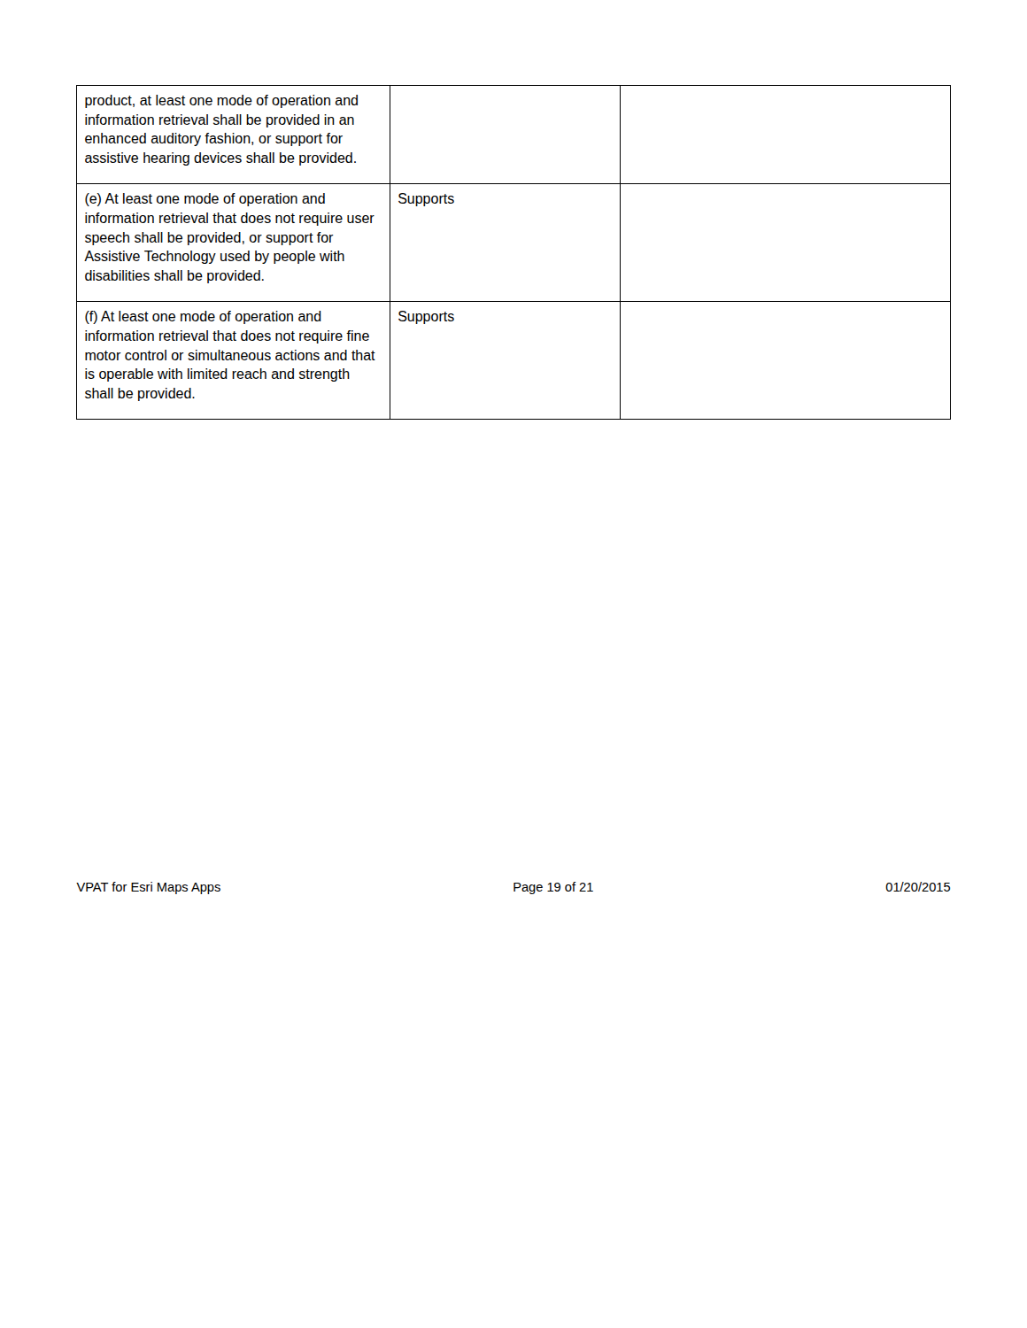| product, at least one mode of operation and information retrieval shall be provided in an enhanced auditory fashion, or support for assistive hearing devices shall be provided. | | |
| (e) At least one mode of operation and information retrieval that does not require user speech shall be provided, or support for Assistive Technology used by people with disabilities shall be provided. | Supports | |
| (f) At least one mode of operation and information retrieval that does not require fine motor control or simultaneous actions and that is operable with limited reach and strength shall be provided. | Supports | |
VPAT for Esri Maps Apps Page 19 of 21 01/20/2015